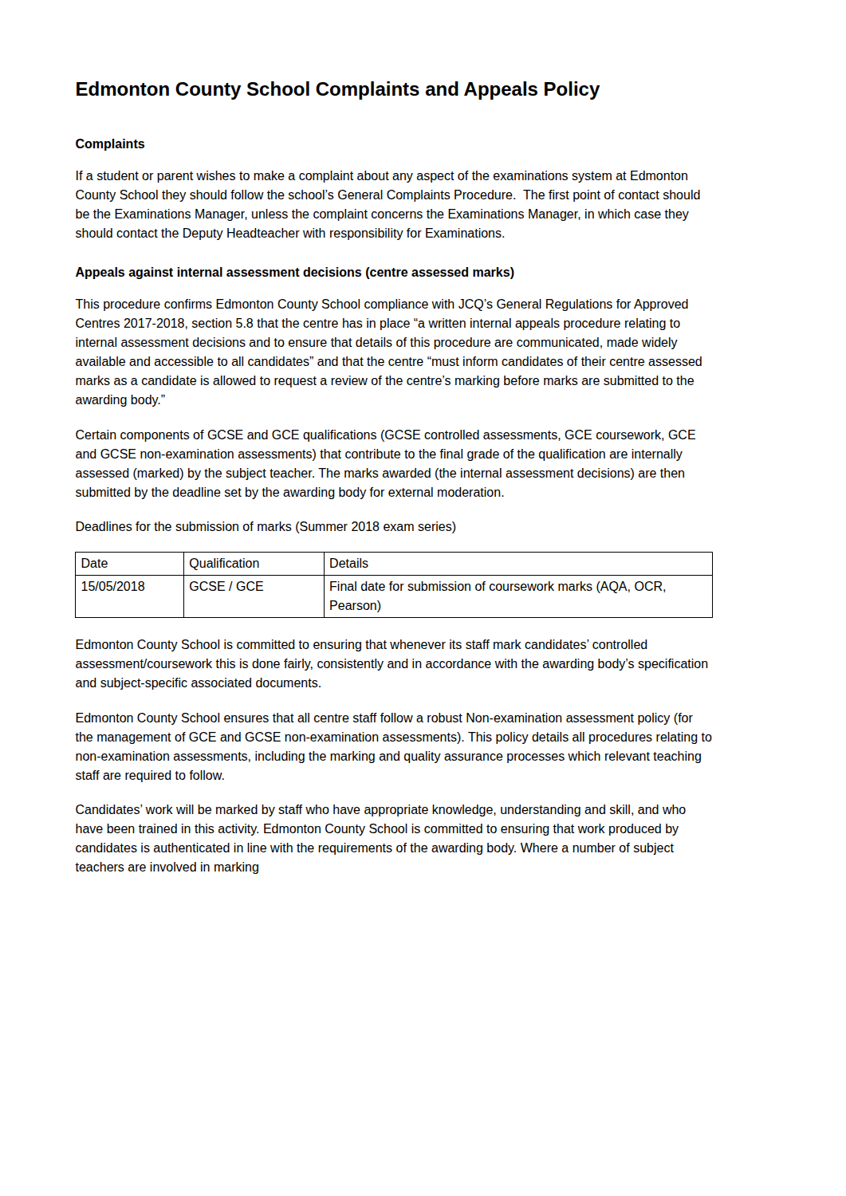Edmonton County School Complaints and Appeals Policy
Complaints
If a student or parent wishes to make a complaint about any aspect of the examinations system at Edmonton County School they should follow the school’s General Complaints Procedure. The first point of contact should be the Examinations Manager, unless the complaint concerns the Examinations Manager, in which case they should contact the Deputy Headteacher with responsibility for Examinations.
Appeals against internal assessment decisions (centre assessed marks)
This procedure confirms Edmonton County School compliance with JCQ’s General Regulations for Approved Centres 2017-2018, section 5.8 that the centre has in place “a written internal appeals procedure relating to internal assessment decisions and to ensure that details of this procedure are communicated, made widely available and accessible to all candidates” and that the centre “must inform candidates of their centre assessed marks as a candidate is allowed to request a review of the centre’s marking before marks are submitted to the awarding body.”
Certain components of GCSE and GCE qualifications (GCSE controlled assessments, GCE coursework, GCE and GCSE non-examination assessments) that contribute to the final grade of the qualification are internally assessed (marked) by the subject teacher. The marks awarded (the internal assessment decisions) are then submitted by the deadline set by the awarding body for external moderation.
Deadlines for the submission of marks (Summer 2018 exam series)
| Date | Qualification | Details |
| 15/05/2018 | GCSE / GCE | Final date for submission of coursework marks (AQA, OCR, Pearson) |
Edmonton County School is committed to ensuring that whenever its staff mark candidates’ controlled assessment/coursework this is done fairly, consistently and in accordance with the awarding body’s specification and subject-specific associated documents.
Edmonton County School ensures that all centre staff follow a robust Non-examination assessment policy (for the management of GCE and GCSE non-examination assessments). This policy details all procedures relating to non-examination assessments, including the marking and quality assurance processes which relevant teaching staff are required to follow.
Candidates’ work will be marked by staff who have appropriate knowledge, understanding and skill, and who have been trained in this activity. Edmonton County School is committed to ensuring that work produced by candidates is authenticated in line with the requirements of the awarding body. Where a number of subject teachers are involved in marking